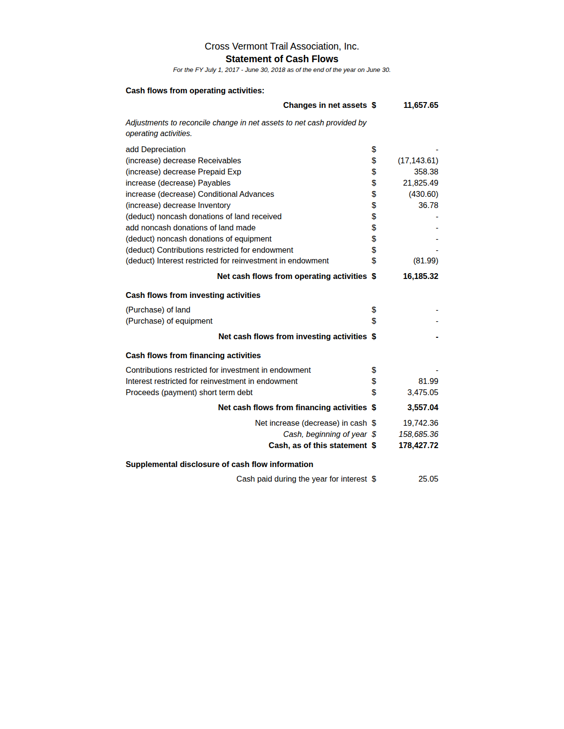Cross Vermont Trail Association, Inc.
Statement of Cash Flows
For the FY July 1, 2017 - June 30, 2018 as of the end of the year on June 30.
Cash flows from operating activities:
| Changes in net assets | $ | 11,657.65 |
Adjustments to reconcile change in net assets to net cash provided by
operating activities.
| add Depreciation | $ | - |
| (increase) decrease Receivables | $ | (17,143.61) |
| (increase) decrease Prepaid Exp | $ | 358.38 |
| increase (decrease) Payables | $ | 21,825.49 |
| increase (decrease) Conditional Advances | $ | (430.60) |
| (increase) decrease Inventory | $ | 36.78 |
| (deduct) noncash donations of land received | $ | - |
| add noncash donations of land made | $ | - |
| (deduct) noncash donations of equipment | $ | - |
| (deduct) Contributions restricted for endowment | $ | - |
| (deduct) Interest restricted for reinvestment in endowment | $ | (81.99) |
| Net cash flows from operating activities | $ | 16,185.32 |
Cash flows from investing activities
| (Purchase) of land | $ | - |
| (Purchase) of equipment | $ | - |
| Net cash flows from investing activities | $ | - |
Cash flows from financing activities
| Contributions restricted for investment in endowment | $ | - |
| Interest restricted for reinvestment in endowment | $ | 81.99 |
| Proceeds (payment) short term debt | $ | 3,475.05 |
| Net cash flows from financing activities | $ | 3,557.04 |
| Net increase (decrease) in cash | $ | 19,742.36 |
| Cash, beginning of year | $ | 158,685.36 |
| Cash, as of this statement | $ | 178,427.72 |
Supplemental disclosure of cash flow information
| Cash paid during the year for interest | $ | 25.05 |